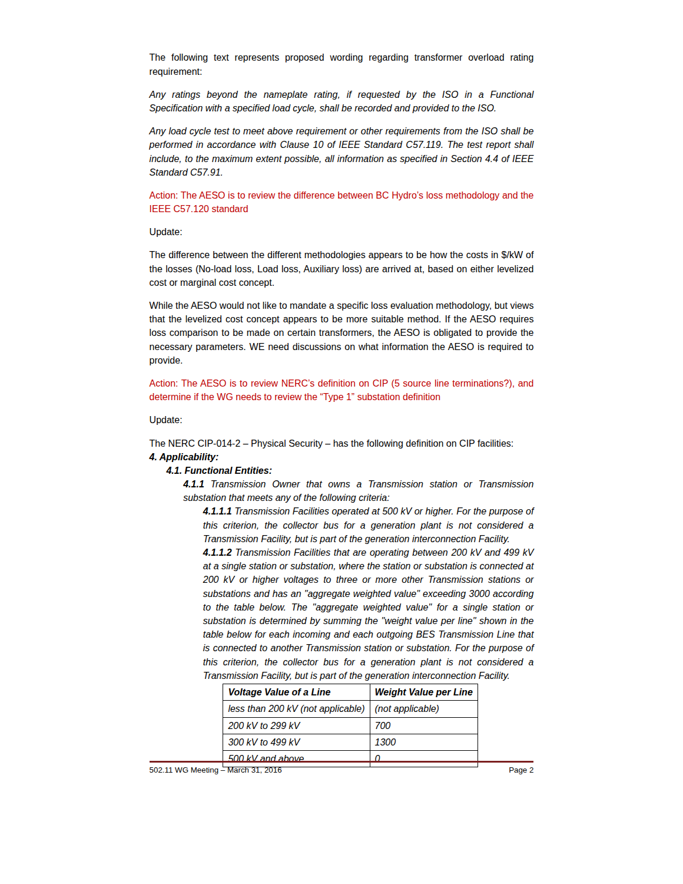The following text represents proposed wording regarding transformer overload rating requirement:
Any ratings beyond the nameplate rating, if requested by the ISO in a Functional Specification with a specified load cycle, shall be recorded and provided to the ISO.
Any load cycle test to meet above requirement or other requirements from the ISO shall be performed in accordance with Clause 10 of IEEE Standard C57.119. The test report shall include, to the maximum extent possible, all information as specified in Section 4.4 of IEEE Standard C57.91.
Action: The AESO is to review the difference between BC Hydro’s loss methodology and the IEEE C57.120 standard
Update:
The difference between the different methodologies appears to be how the costs in $/kW of the losses (No-load loss, Load loss, Auxiliary loss) are arrived at, based on either levelized cost or marginal cost concept.
While the AESO would not like to mandate a specific loss evaluation methodology, but views that the levelized cost concept appears to be more suitable method. If the AESO requires loss comparison to be made on certain transformers, the AESO is obligated to provide the necessary parameters. WE need discussions on what information the AESO is required to provide.
Action: The AESO is to review NERC’s definition on CIP (5 source line terminations?), and determine if the WG needs to review the “Type 1” substation definition
Update:
The NERC CIP-014-2 – Physical Security – has the following definition on CIP facilities:
4. Applicability:
4.1. Functional Entities:
4.1.1 Transmission Owner that owns a Transmission station or Transmission substation that meets any of the following criteria:
4.1.1.1 Transmission Facilities operated at 500 kV or higher. For the purpose of this criterion, the collector bus for a generation plant is not considered a Transmission Facility, but is part of the generation interconnection Facility.
4.1.1.2 Transmission Facilities that are operating between 200 kV and 499 kV at a single station or substation, where the station or substation is connected at 200 kV or higher voltages to three or more other Transmission stations or substations and has an "aggregate weighted value" exceeding 3000 according to the table below. The "aggregate weighted value" for a single station or substation is determined by summing the "weight value per line" shown in the table below for each incoming and each outgoing BES Transmission Line that is connected to another Transmission station or substation. For the purpose of this criterion, the collector bus for a generation plant is not considered a Transmission Facility, but is part of the generation interconnection Facility.
| Voltage Value of a Line | Weight Value per Line |
| --- | --- |
| less than 200 kV (not applicable) | (not applicable) |
| 200 kV to 299 kV | 700 |
| 300 kV to 499 kV | 1300 |
| 500 kV and above | 0 |
502.11 WG Meeting – March 31, 2016 Page 2